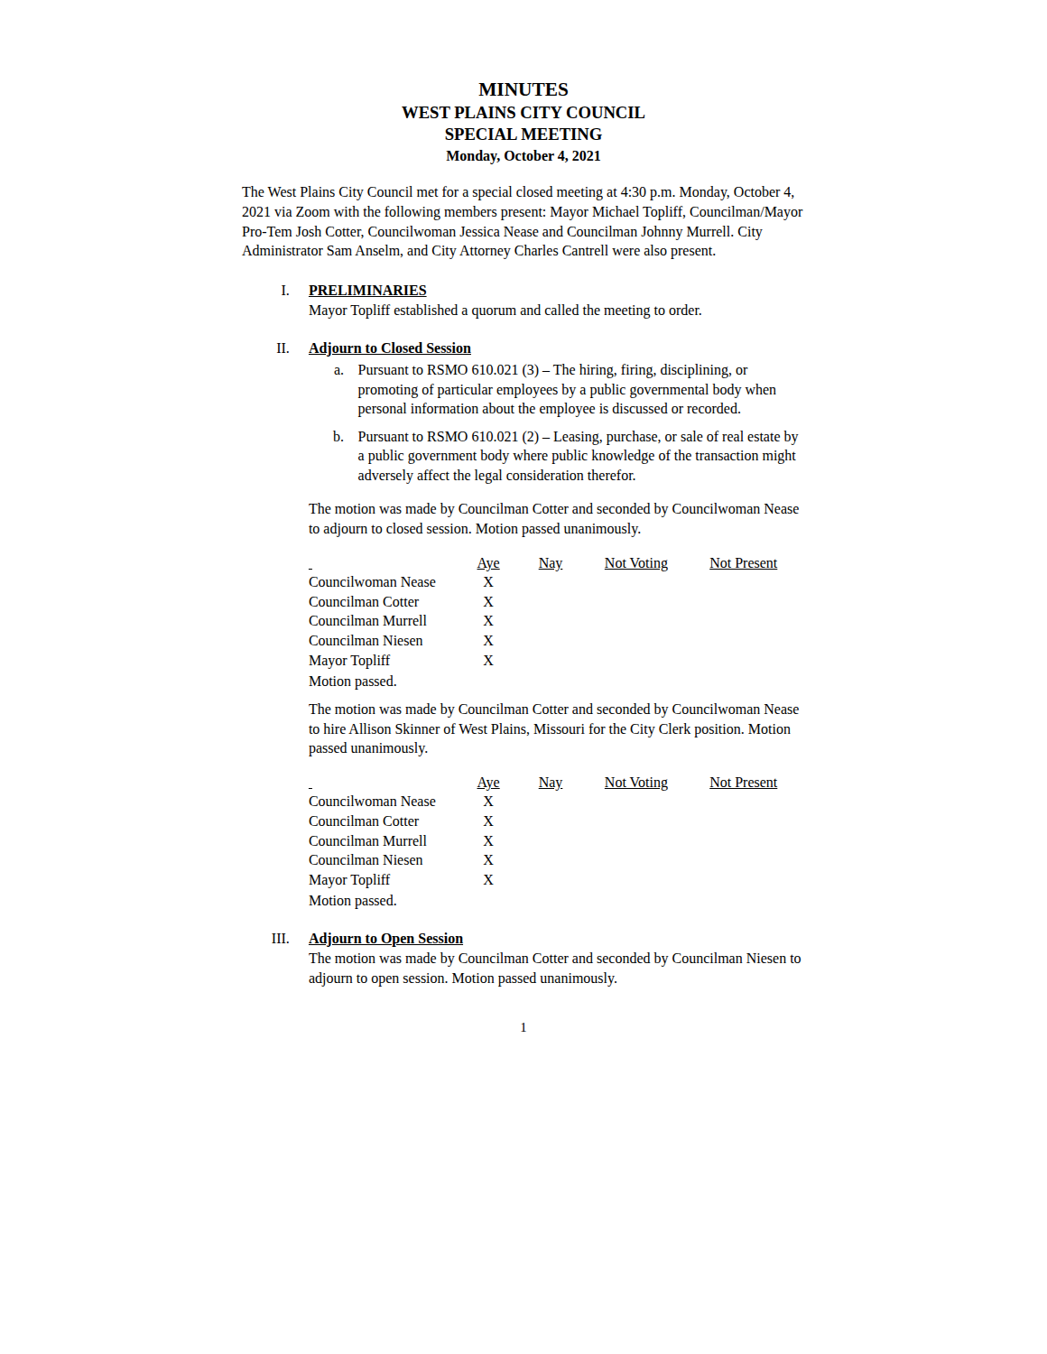MINUTES
WEST PLAINS CITY COUNCIL
SPECIAL MEETING
Monday, October 4, 2021
The West Plains City Council met for a special closed meeting at 4:30 p.m. Monday, October 4, 2021 via Zoom with the following members present: Mayor Michael Topliff, Councilman/Mayor Pro-Tem Josh Cotter, Councilwoman Jessica Nease and Councilman Johnny Murrell. City Administrator Sam Anselm, and City Attorney Charles Cantrell were also present.
I. PRELIMINARIES
Mayor Topliff established a quorum and called the meeting to order.
II. Adjourn to Closed Session
Pursuant to RSMO 610.021 (3) – The hiring, firing, disciplining, or promoting of particular employees by a public governmental body when personal information about the employee is discussed or recorded.
Pursuant to RSMO 610.021 (2) – Leasing, purchase, or sale of real estate by a public government body where public knowledge of the transaction might adversely affect the legal consideration therefor.
The motion was made by Councilman Cotter and seconded by Councilwoman Nease to adjourn to closed session. Motion passed unanimously.
| | Aye | Nay | Not Voting | Not Present |
| --- | --- | --- | --- | --- |
| Councilwoman Nease | X | | | |
| Councilman Cotter | X | | | |
| Councilman Murrell | X | | | |
| Councilman Niesen | X | | | |
| Mayor Topliff | X | | | |
Motion passed.
The motion was made by Councilman Cotter and seconded by Councilwoman Nease to hire Allison Skinner of West Plains, Missouri for the City Clerk position. Motion passed unanimously.
| | Aye | Nay | Not Voting | Not Present |
| --- | --- | --- | --- | --- |
| Councilwoman Nease | X | | | |
| Councilman Cotter | X | | | |
| Councilman Murrell | X | | | |
| Councilman Niesen | X | | | |
| Mayor Topliff | X | | | |
Motion passed.
III. Adjourn to Open Session
The motion was made by Councilman Cotter and seconded by Councilman Niesen to adjourn to open session. Motion passed unanimously.
1